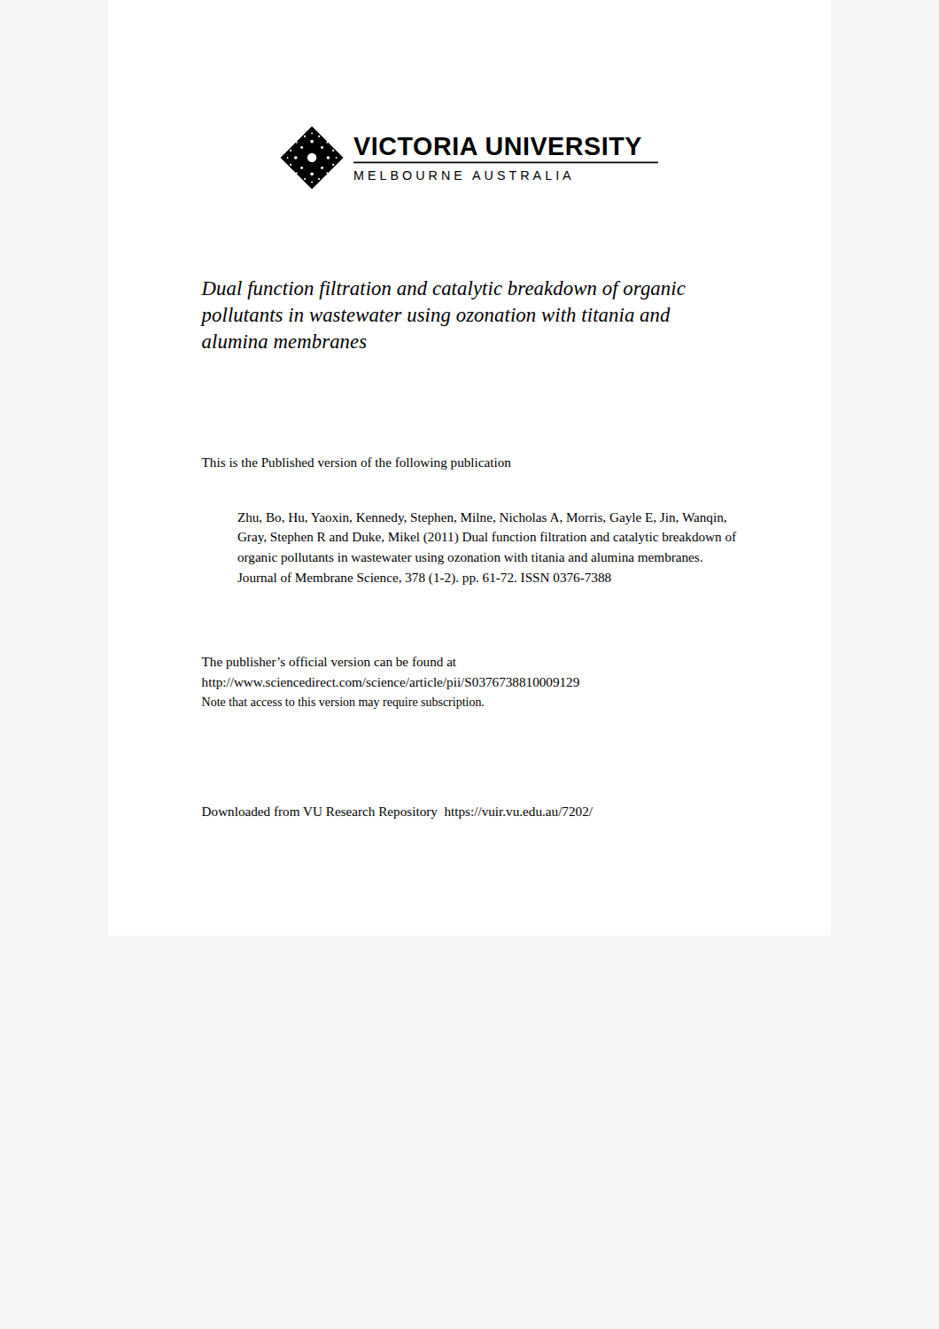VICTORIA UNIVERSITY MELBOURNE AUSTRALIA
Dual function filtration and catalytic breakdown of organic pollutants in wastewater using ozonation with titania and alumina membranes
This is the Published version of the following publication
Zhu, Bo, Hu, Yaoxin, Kennedy, Stephen, Milne, Nicholas A, Morris, Gayle E, Jin, Wanqin, Gray, Stephen R and Duke, Mikel (2011) Dual function filtration and catalytic breakdown of organic pollutants in wastewater using ozonation with titania and alumina membranes. Journal of Membrane Science, 378 (1-2). pp. 61-72. ISSN 0376-7388
The publisher’s official version can be found at
http://www.sciencedirect.com/science/article/pii/S0376738810009129
Note that access to this version may require subscription.
Downloaded from VU Research Repository https://vuir.vu.edu.au/7202/